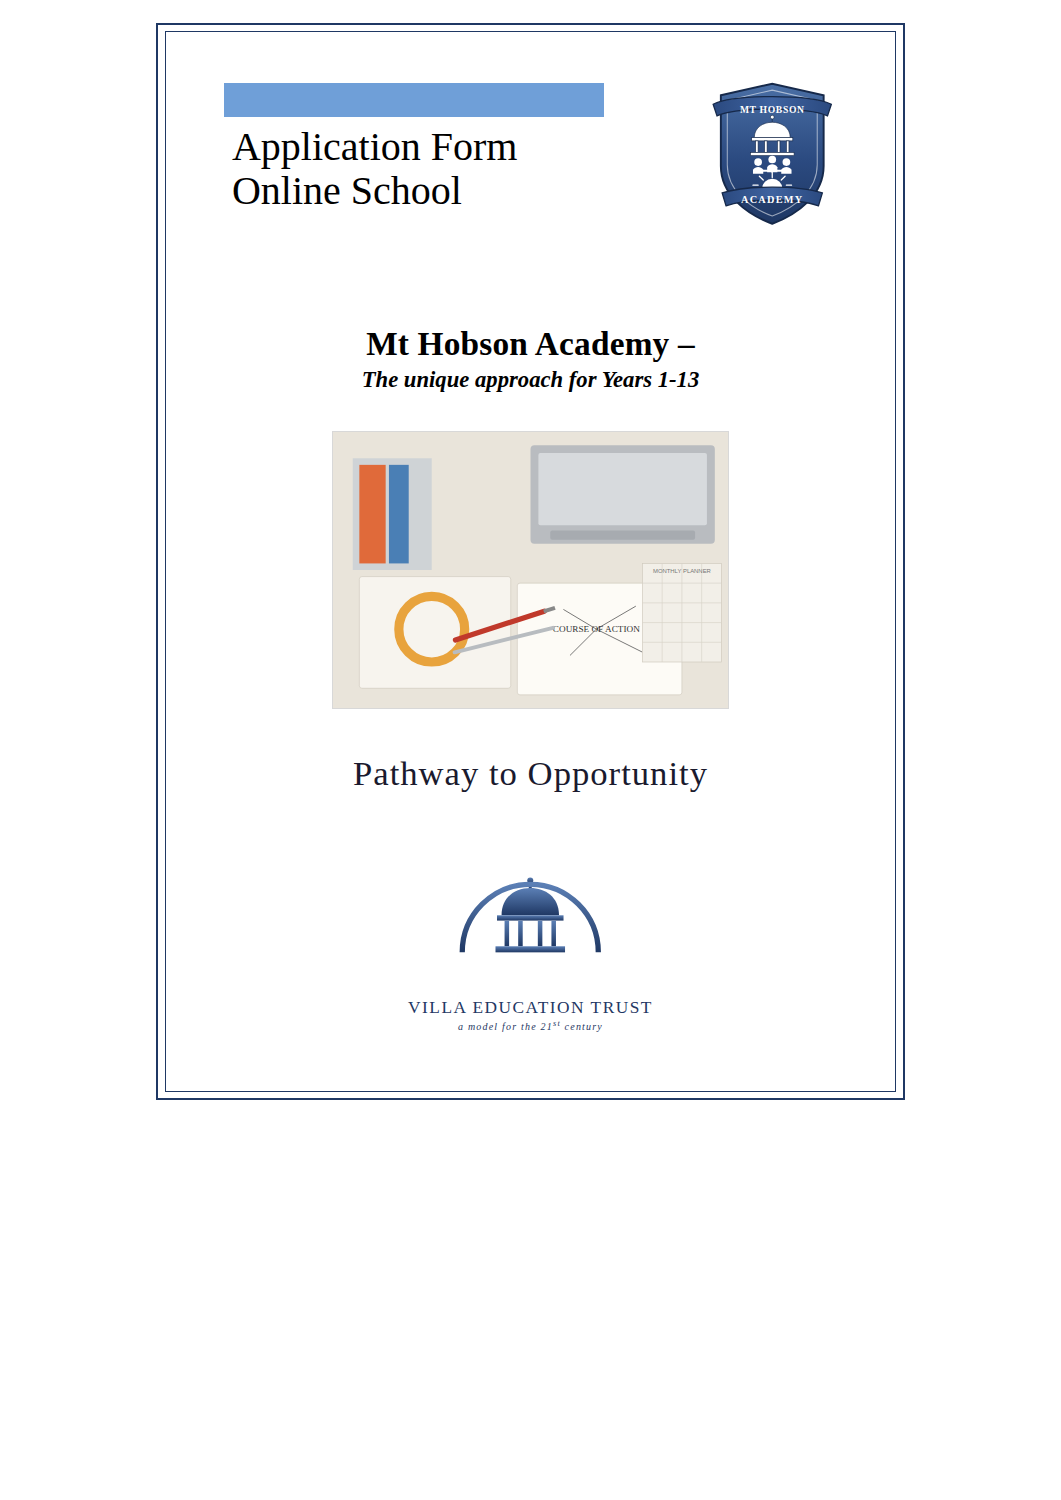Application Form
Online School
MT HOBSON ACADEMY
Mt Hobson Academy –
The unique approach for Years 1-13
Pathway to Opportunity
VILLA EDUCATION TRUST
a model for the 21st century